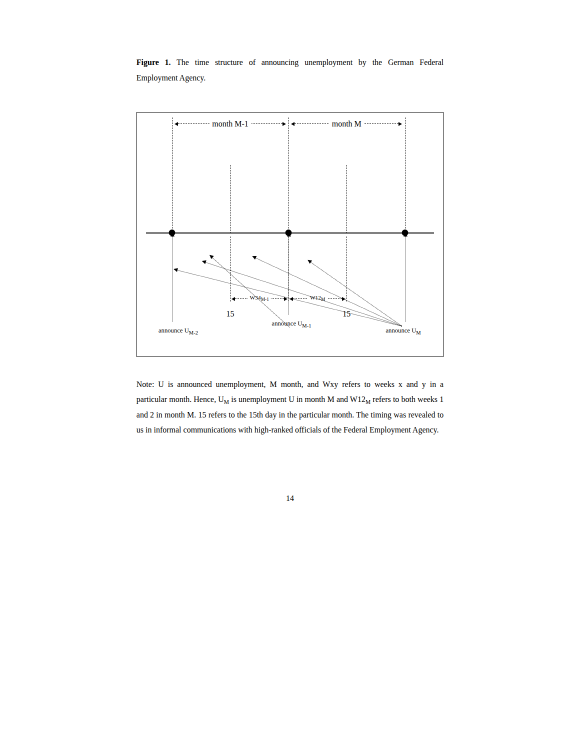Figure 1. The time structure of announcing unemployment by the German Federal Employment Agency.
month M-1
month M
W34M-1
W12M
15
15
announce UM-2
announce UM-1
announce UM
Note: U is announced unemployment, M month, and Wxy refers to weeks x and y in a particular month. Hence, UM is unemployment U in month M and W12M refers to both weeks 1 and 2 in month M. 15 refers to the 15th day in the particular month. The timing was revealed to us in informal communications with high-ranked officials of the Federal Employment Agency.
14